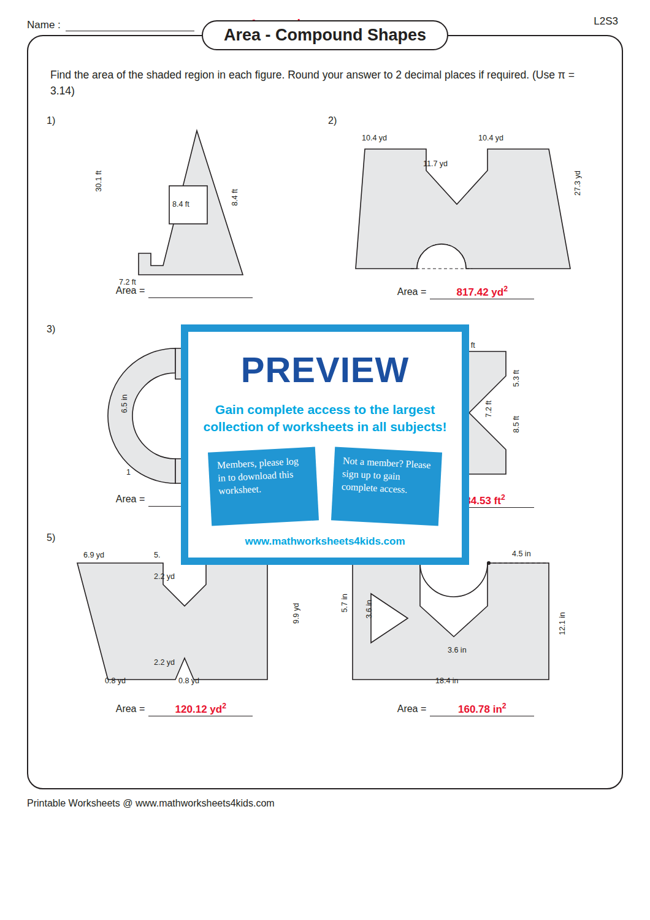Name :
Answer key
Area - Compound Shapes
L2S3
Find the area of the shaded region in each figure. Round your answer to 2 decimal places if required. (Use π = 3.14)
1)
30.1 ft 8.4 ft 8.4 ft 7.2 ft
Area =
2)
10.4 yd 10.4 yd 11.7 yd 27.3 yd
Area =817.42 yd2
3)
6.5 in 1
Area =
19.1 ft 5.3 ft 5.3 ft 7.2 ft 8.5 ft 5.3 ft
Area =284.53 ft2
5)
6.9 yd 5. 2.2 yd 9.9 yd 2.2 yd 0.8 yd 0.8 yd
Area =120.12 yd2
4.5 in 5.7 in 3.6 in 12.1 in 3.6 in 18.4 in
Area =160.78 in2
PREVIEW
Gain complete access to the largest collection of worksheets in all subjects!
Members, please log in to download this worksheet.
Not a member? Please sign up to gain complete access.
www.mathworksheets4kids.com
Printable Worksheets @ www.mathworksheets4kids.com